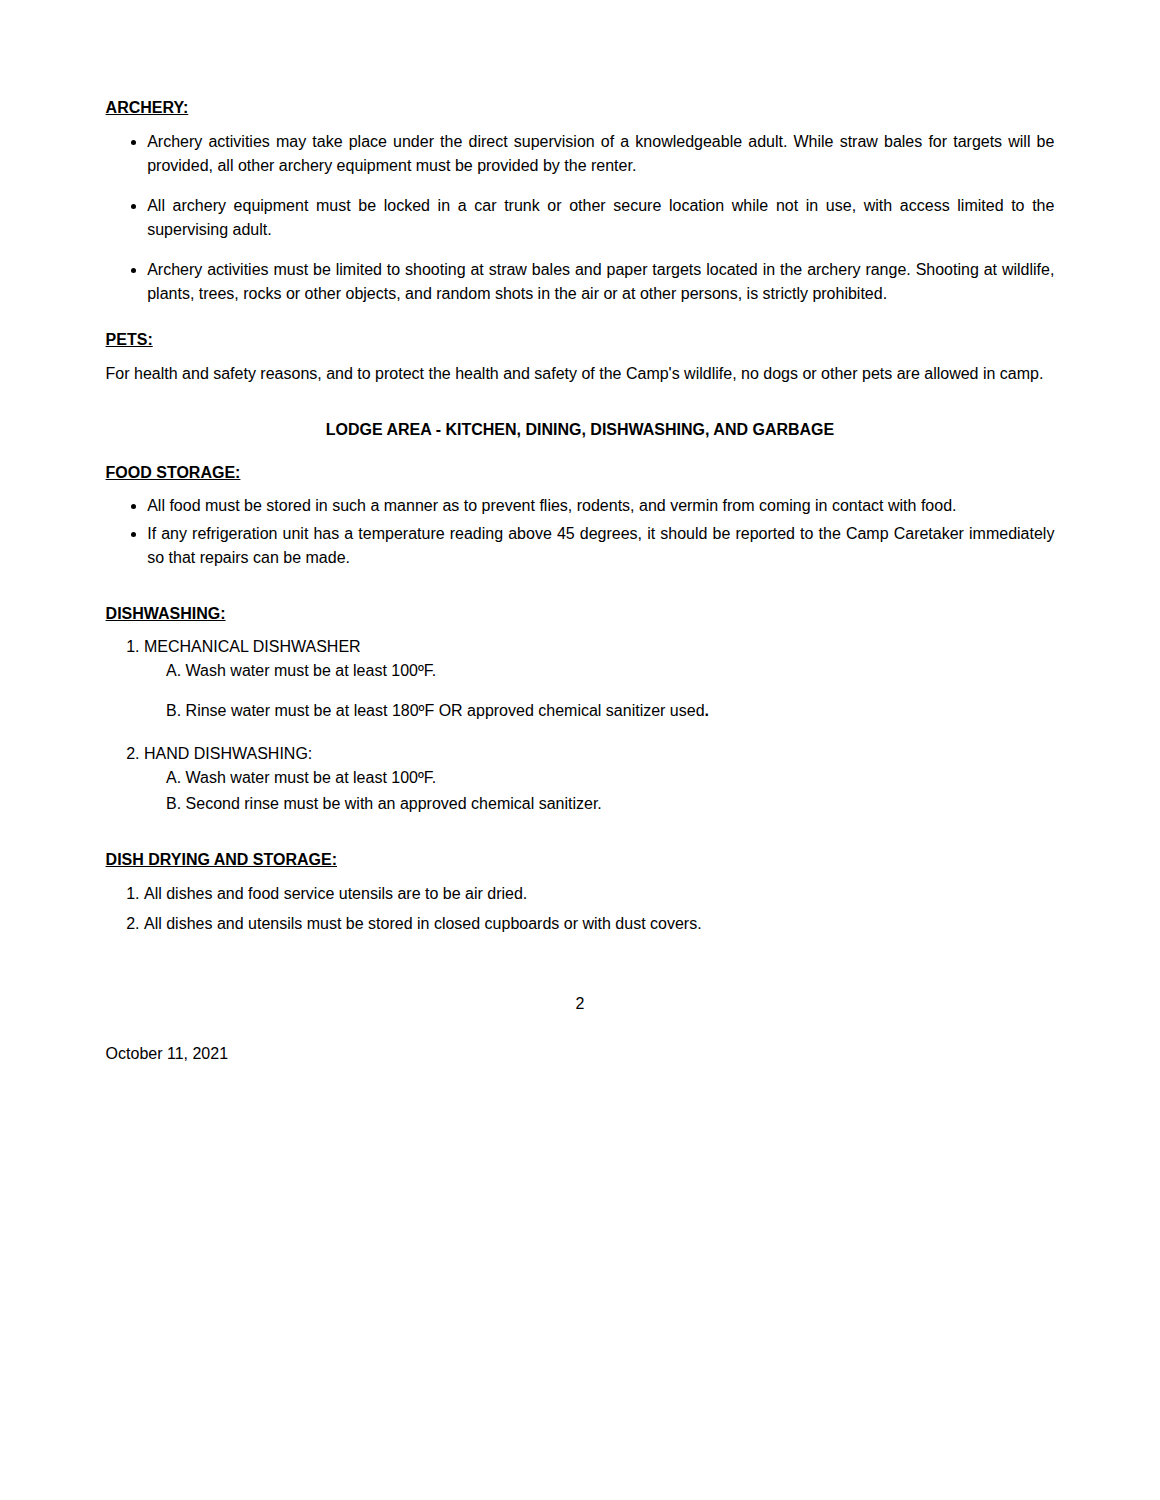ARCHERY:
Archery activities may take place under the direct supervision of a knowledgeable adult. While straw bales for targets will be provided, all other archery equipment must be provided by the renter.
All archery equipment must be locked in a car trunk or other secure location while not in use, with access limited to the supervising adult.
Archery activities must be limited to shooting at straw bales and paper targets located in the archery range. Shooting at wildlife, plants, trees, rocks or other objects, and random shots in the air or at other persons, is strictly prohibited.
PETS:
For health and safety reasons, and to protect the health and safety of the Camp's wildlife, no dogs or other pets are allowed in camp.
LODGE AREA - KITCHEN, DINING, DISHWASHING, AND GARBAGE
FOOD STORAGE:
All food must be stored in such a manner as to prevent flies, rodents, and vermin from coming in contact with food.
If any refrigeration unit has a temperature reading above 45 degrees, it should be reported to the Camp Caretaker immediately so that repairs can be made.
DISHWASHING:
MECHANICAL DISHWASHER
Wash water must be at least 100ºF.
Rinse water must be at least 180ºF OR approved chemical sanitizer used.
HAND DISHWASHING:
Wash water must be at least 100ºF.
Second rinse must be with an approved chemical sanitizer.
DISH DRYING AND STORAGE:
All dishes and food service utensils are to be air dried.
All dishes and utensils must be stored in closed cupboards or with dust covers.
2
October 11, 2021